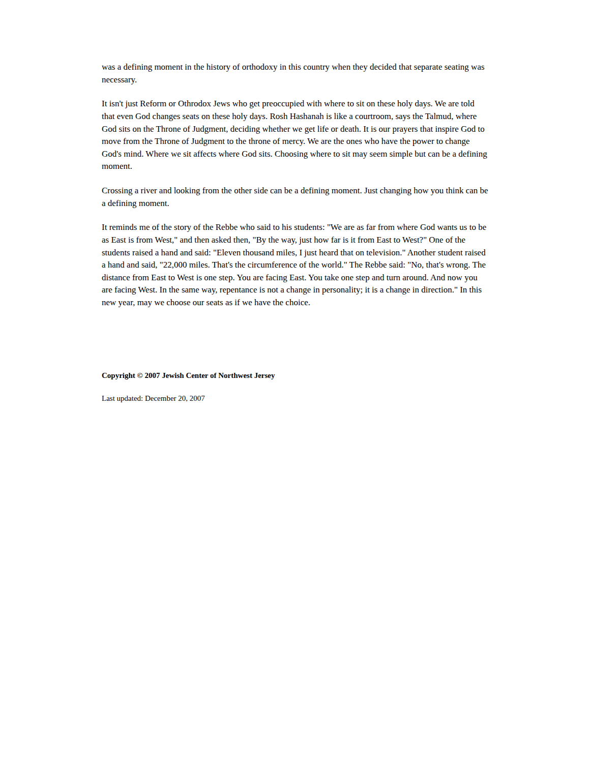was a defining moment in the history of orthodoxy in this country when they decided that separate seating was necessary.
It isn't just Reform or Othrodox Jews who get preoccupied with where to sit on these holy days. We are told that even God changes seats on these holy days. Rosh Hashanah is like a courtroom, says the Talmud, where God sits on the Throne of Judgment, deciding whether we get life or death. It is our prayers that inspire God to move from the Throne of Judgment to the throne of mercy. We are the ones who have the power to change God's mind. Where we sit affects where God sits. Choosing where to sit may seem simple but can be a defining moment.
Crossing a river and looking from the other side can be a defining moment. Just changing how you think can be a defining moment.
It reminds me of the story of the Rebbe who said to his students: "We are as far from where God wants us to be as East is from West," and then asked then, "By the way, just how far is it from East to West?" One of the students raised a hand and said: "Eleven thousand miles, I just heard that on television." Another student raised a hand and said, "22,000 miles. That's the circumference of the world." The Rebbe said: "No, that's wrong. The distance from East to West is one step. You are facing East. You take one step and turn around. And now you are facing West. In the same way, repentance is not a change in personality; it is a change in direction." In this new year, may we choose our seats as if we have the choice.
Copyright © 2007 Jewish Center of Northwest Jersey
Last updated: December 20, 2007